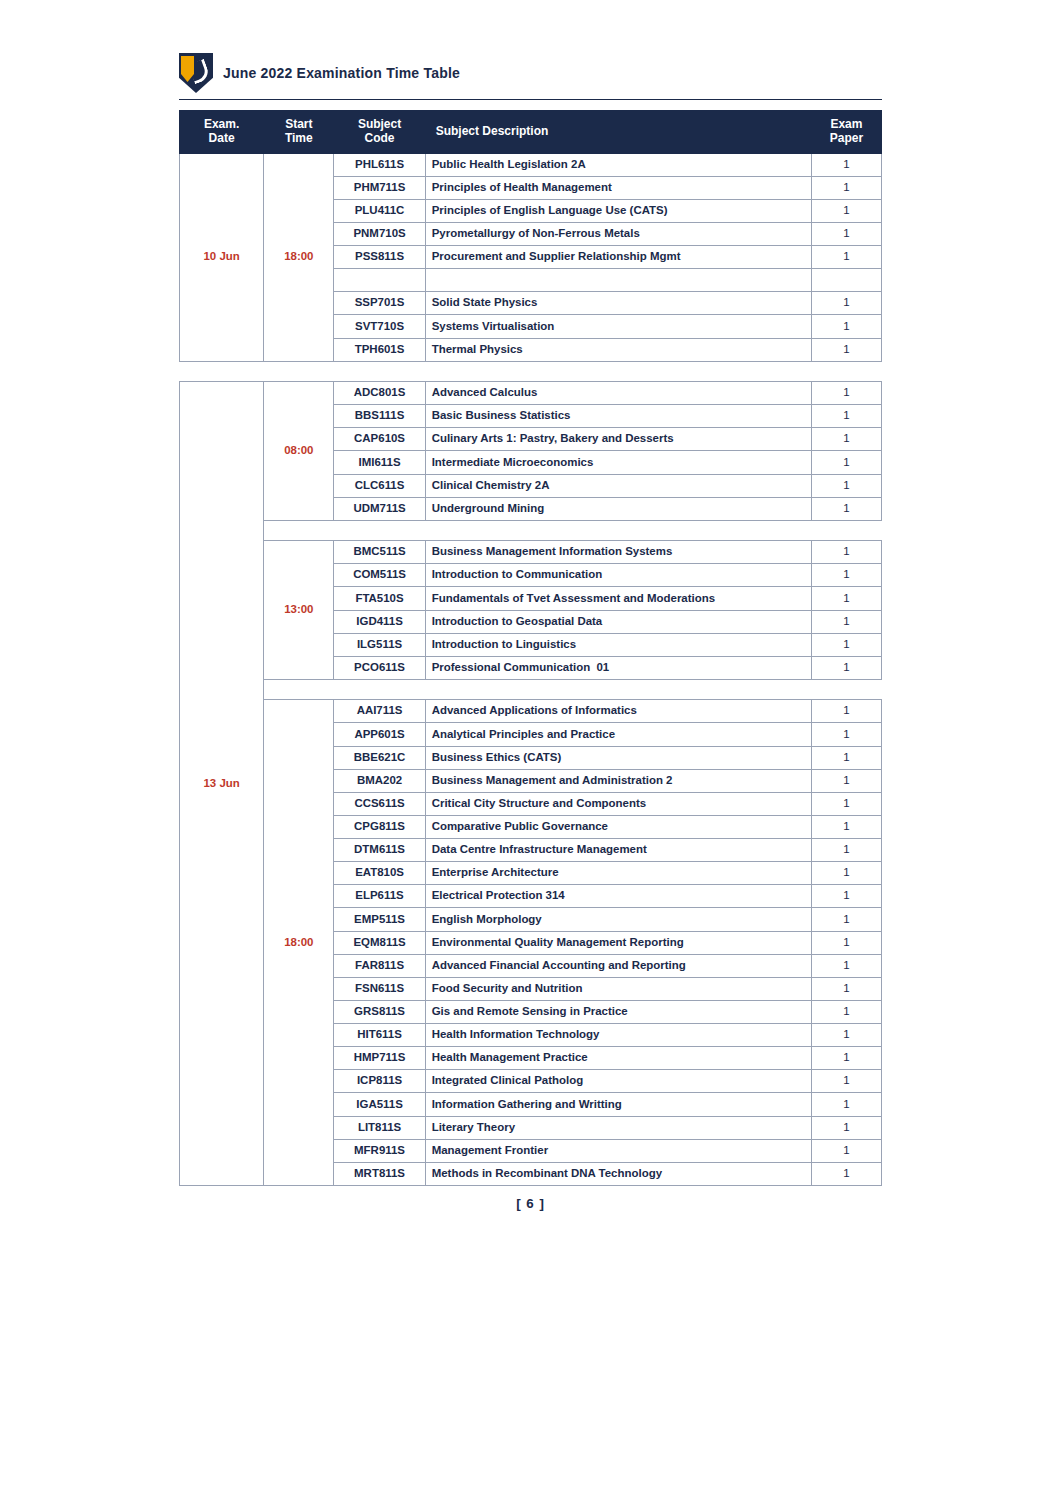June 2022 Examination Time Table
| Exam. Date | Start Time | Subject Code | Subject Description | Exam Paper |
| --- | --- | --- | --- | --- |
| 10 Jun | 18:00 | PHL611S | Public Health Legislation 2A | 1 |
| PHM711S | Principles of Health Management | 1 |
| PLU411C | Principles of English Language Use (CATS) | 1 |
| PNM710S | Pyrometallurgy of Non-Ferrous Metals | 1 |
| PSS811S | Procurement and Supplier Relationship Mgmt | 1 |
| SSP701S | Solid State Physics | 1 |
| SVT710S | Systems Virtualisation | 1 |
| TPH601S | Thermal Physics | 1 |
| 13 Jun | 08:00 | ADC801S | Advanced Calculus | 1 |
| BBS111S | Basic Business Statistics | 1 |
| CAP610S | Culinary Arts 1: Pastry, Bakery and Desserts | 1 |
| IMI611S | Intermediate Microeconomics | 1 |
| CLC611S | Clinical Chemistry 2A | 1 |
| UDM711S | Underground Mining | 1 |
| 13:00 | BMC511S | Business Management Information Systems | 1 |
| COM511S | Introduction to Communication | 1 |
| FTA510S | Fundamentals of Tvet Assessment and Moderations | 1 |
| IGD411S | Introduction to Geospatial Data | 1 |
| ILG511S | Introduction to Linguistics | 1 |
| PCO611S | Professional Communication 01 | 1 |
| 18:00 | AAI711S | Advanced Applications of Informatics | 1 |
| APP601S | Analytical Principles and Practice | 1 |
| BBE621C | Business Ethics (CATS) | 1 |
| BMA202 | Business Management and Administration 2 | 1 |
| CCS611S | Critical City Structure and Components | 1 |
| CPG811S | Comparative Public Governance | 1 |
| DTM611S | Data Centre Infrastructure Management | 1 |
| EAT810S | Enterprise Architecture | 1 |
| ELP611S | Electrical Protection 314 | 1 |
| EMP511S | English Morphology | 1 |
| EQM811S | Environmental Quality Management Reporting | 1 |
| FAR811S | Advanced Financial Accounting and Reporting | 1 |
| FSN611S | Food Security and Nutrition | 1 |
| GRS811S | Gis and Remote Sensing in Practice | 1 |
| HIT611S | Health Information Technology | 1 |
| HMP711S | Health Management Practice | 1 |
| ICP811S | Integrated Clinical Patholog | 1 |
| IGA511S | Information Gathering and Writting | 1 |
| LIT811S | Literary Theory | 1 |
| MFR911S | Management Frontier | 1 |
| MRT811S | Methods in Recombinant DNA Technology | 1 |
[ 6 ]